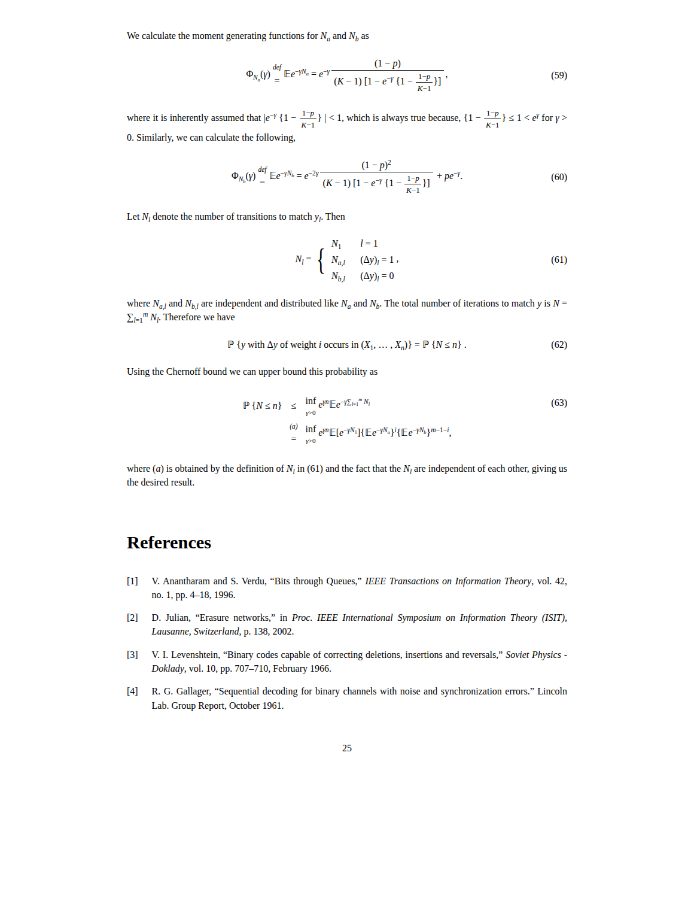We calculate the moment generating functions for Na and Nb as
ΦNa(γ) def= 𝔼e−γNa = e−γ(1 − p)(K − 1) [1 − e−γ {1 − 1−p K−1}],
(59)
where it is inherently assumed that |e−γ {1 − 1−p K−1} | < 1, which is always true because, {1 − 1−p K−1} ≤ 1 < eγ for γ > 0. Similarly, we can calculate the following,
ΦNb(γ) def= 𝔼e−γNb = e−2γ(1 − p)2(K − 1) [1 − e−γ {1 − 1−p K−1}] + pe−γ.
(60)
Let Nl denote the number of transitions to match yl. Then
Nl = { N1 l = 1 Na,l(Δy)l = 1 Nb,l(Δy)l = 0 ,
(61)
where Na,l and Nb,l are independent and distributed like Na and Nb. The total number of iterations to match y is N = ∑l=1m Nl. Therefore we have
ℙ {y with Δy of weight i occurs in (X1, … , Xn)} = ℙ {N ≤ n} .
(62)
Using the Chernoff bound we can upper bound this probability as
| ℙ { N ≤ n } | ≤ | inf γ >0 e γn 𝔼 e − γ ∑ l =1 m N l |
| | (a) = | inf γ >0 e γn 𝔼 [ e − γN 1 ]{ 𝔼 e − γN a } i { 𝔼 e − γN b } m −1− i , |
(63)
where (a) is obtained by the definition of Nl in (61) and the fact that the Nl are independent of each other, giving us the desired result.
References
[1] V. Anantharam and S. Verdu, “Bits through Queues,” IEEE Transactions on Information Theory, vol. 42, no. 1, pp. 4–18, 1996.
[2] D. Julian, “Erasure networks,” in Proc. IEEE International Symposium on Information Theory (ISIT), Lausanne, Switzerland, p. 138, 2002.
[3] V. I. Levenshtein, “Binary codes capable of correcting deletions, insertions and reversals,” Soviet Physics - Doklady, vol. 10, pp. 707–710, February 1966.
[4] R. G. Gallager, “Sequential decoding for binary channels with noise and synchronization errors.” Lincoln Lab. Group Report, October 1961.
25